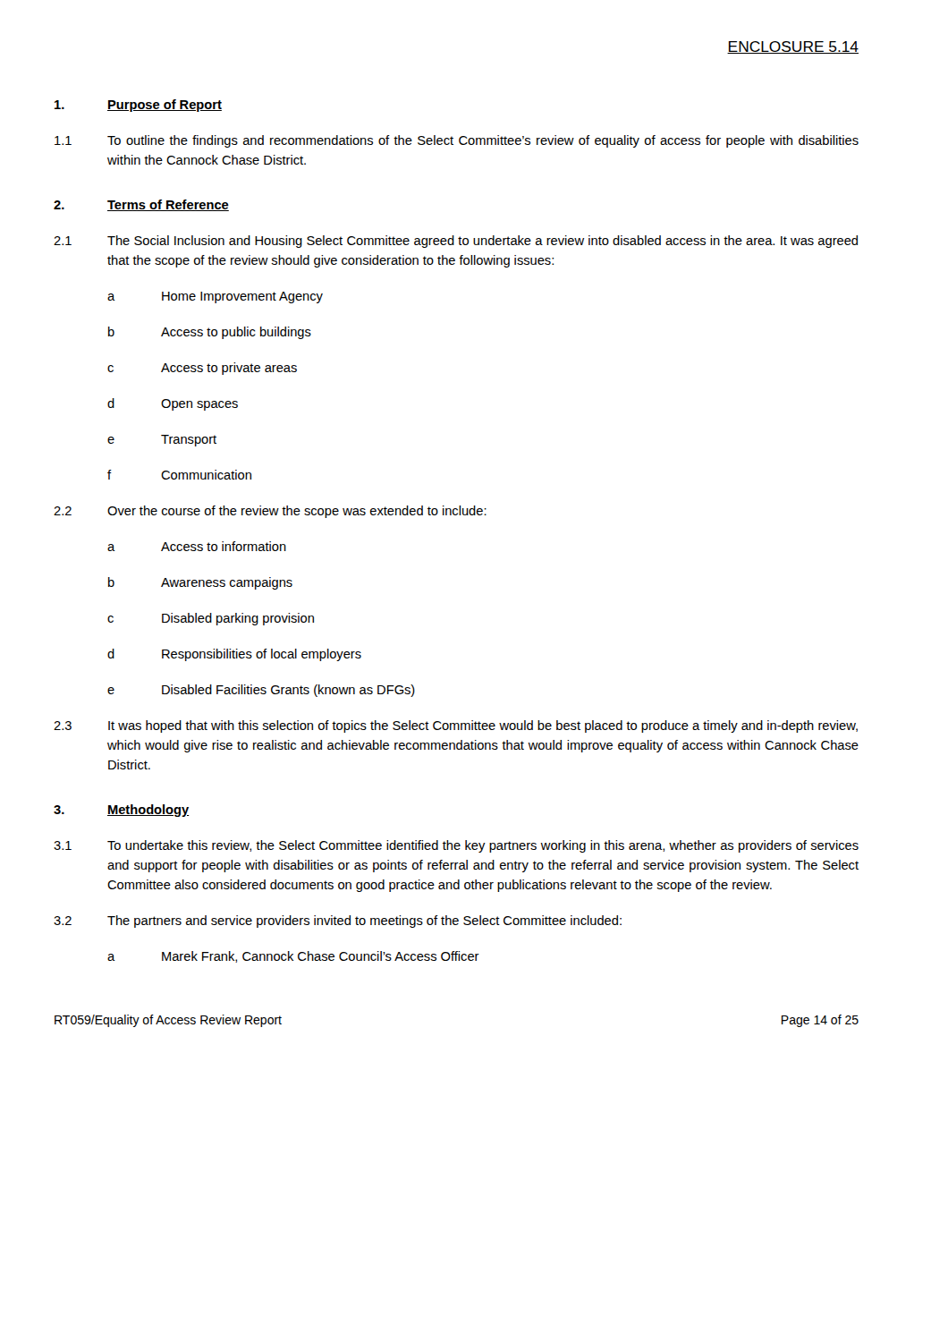ENCLOSURE 5.14
1. Purpose of Report
1.1 To outline the findings and recommendations of the Select Committee’s review of equality of access for people with disabilities within the Cannock Chase District.
2. Terms of Reference
2.1 The Social Inclusion and Housing Select Committee agreed to undertake a review into disabled access in the area. It was agreed that the scope of the review should give consideration to the following issues:
aHome Improvement Agency
bAccess to public buildings
cAccess to private areas
dOpen spaces
eTransport
fCommunication
2.2 Over the course of the review the scope was extended to include:
aAccess to information
bAwareness campaigns
cDisabled parking provision
dResponsibilities of local employers
eDisabled Facilities Grants (known as DFGs)
2.3 It was hoped that with this selection of topics the Select Committee would be best placed to produce a timely and in-depth review, which would give rise to realistic and achievable recommendations that would improve equality of access within Cannock Chase District.
3. Methodology
3.1 To undertake this review, the Select Committee identified the key partners working in this arena, whether as providers of services and support for people with disabilities or as points of referral and entry to the referral and service provision system. The Select Committee also considered documents on good practice and other publications relevant to the scope of the review.
3.2 The partners and service providers invited to meetings of the Select Committee included:
aMarek Frank, Cannock Chase Council’s Access Officer
RT059/Equality of Access Review Report Page 14 of 25